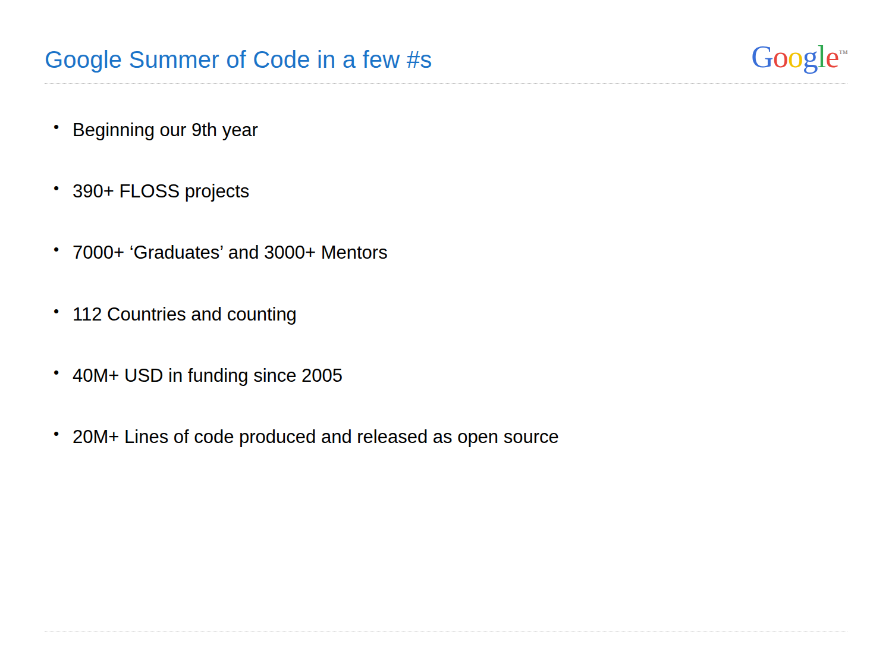Google Summer of Code in a few #s
Google™
Beginning our 9th year
390+ FLOSS projects
7000+ ‘Graduates’ and 3000+ Mentors
112 Countries and counting
40M+ USD in funding since 2005
20M+ Lines of code produced and released as open source